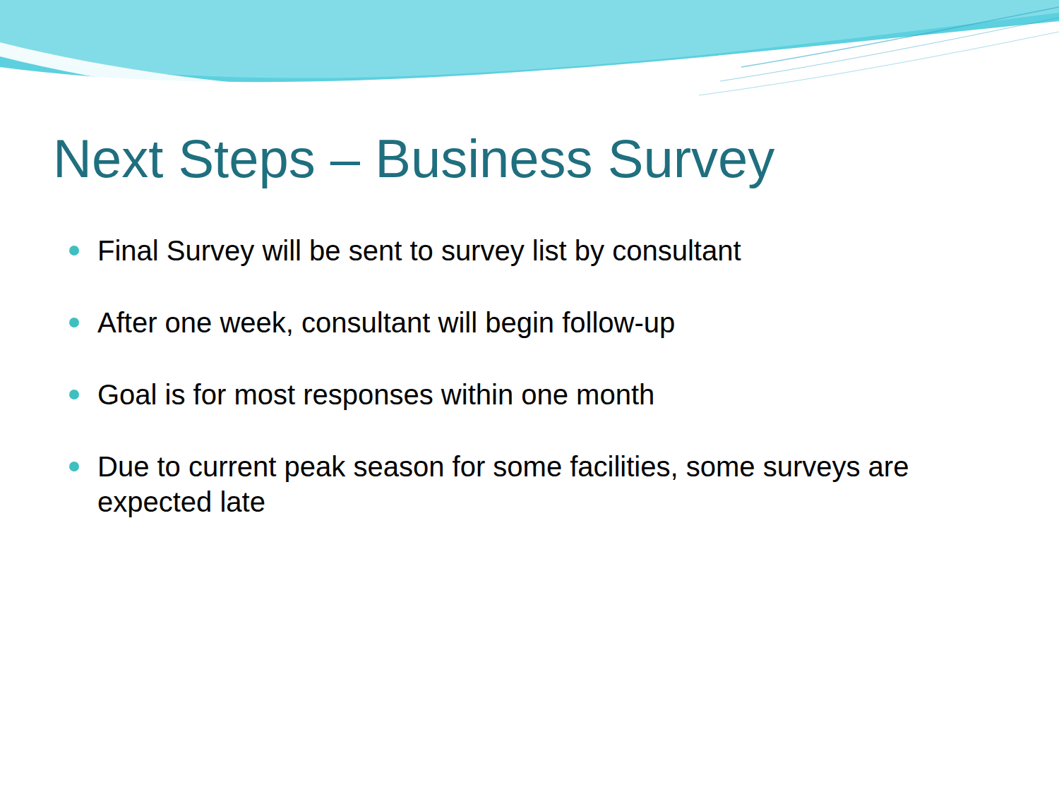Next Steps – Business Survey
Final Survey will be sent to survey list by consultant
After one week, consultant will begin follow-up
Goal is for most responses within one month
Due to current peak season for some facilities, some surveys are expected late